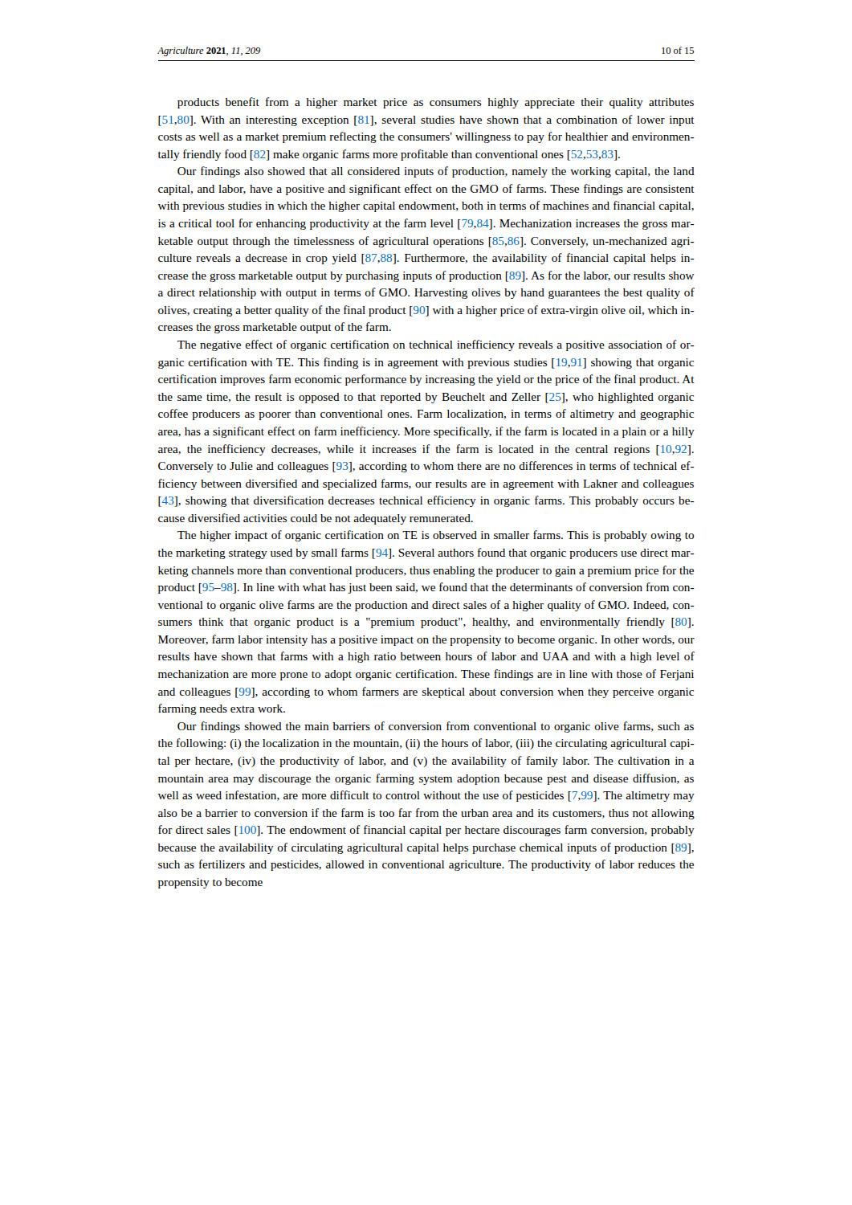Agriculture 2021, 11, 209
10 of 15
products benefit from a higher market price as consumers highly appreciate their quality attributes [51,80]. With an interesting exception [81], several studies have shown that a combination of lower input costs as well as a market premium reflecting the consumers' willingness to pay for healthier and environmentally friendly food [82] make organic farms more profitable than conventional ones [52,53,83].
Our findings also showed that all considered inputs of production, namely the working capital, the land capital, and labor, have a positive and significant effect on the GMO of farms. These findings are consistent with previous studies in which the higher capital endowment, both in terms of machines and financial capital, is a critical tool for enhancing productivity at the farm level [79,84]. Mechanization increases the gross marketable output through the timelessness of agricultural operations [85,86]. Conversely, un-mechanized agriculture reveals a decrease in crop yield [87,88]. Furthermore, the availability of financial capital helps increase the gross marketable output by purchasing inputs of production [89]. As for the labor, our results show a direct relationship with output in terms of GMO. Harvesting olives by hand guarantees the best quality of olives, creating a better quality of the final product [90] with a higher price of extra-virgin olive oil, which increases the gross marketable output of the farm.
The negative effect of organic certification on technical inefficiency reveals a positive association of organic certification with TE. This finding is in agreement with previous studies [19,91] showing that organic certification improves farm economic performance by increasing the yield or the price of the final product. At the same time, the result is opposed to that reported by Beuchelt and Zeller [25], who highlighted organic coffee producers as poorer than conventional ones. Farm localization, in terms of altimetry and geographic area, has a significant effect on farm inefficiency. More specifically, if the farm is located in a plain or a hilly area, the inefficiency decreases, while it increases if the farm is located in the central regions [10,92]. Conversely to Julie and colleagues [93], according to whom there are no differences in terms of technical efficiency between diversified and specialized farms, our results are in agreement with Lakner and colleagues [43], showing that diversification decreases technical efficiency in organic farms. This probably occurs because diversified activities could be not adequately remunerated.
The higher impact of organic certification on TE is observed in smaller farms. This is probably owing to the marketing strategy used by small farms [94]. Several authors found that organic producers use direct marketing channels more than conventional producers, thus enabling the producer to gain a premium price for the product [95–98]. In line with what has just been said, we found that the determinants of conversion from conventional to organic olive farms are the production and direct sales of a higher quality of GMO. Indeed, consumers think that organic product is a "premium product", healthy, and environmentally friendly [80]. Moreover, farm labor intensity has a positive impact on the propensity to become organic. In other words, our results have shown that farms with a high ratio between hours of labor and UAA and with a high level of mechanization are more prone to adopt organic certification. These findings are in line with those of Ferjani and colleagues [99], according to whom farmers are skeptical about conversion when they perceive organic farming needs extra work.
Our findings showed the main barriers of conversion from conventional to organic olive farms, such as the following: (i) the localization in the mountain, (ii) the hours of labor, (iii) the circulating agricultural capital per hectare, (iv) the productivity of labor, and (v) the availability of family labor. The cultivation in a mountain area may discourage the organic farming system adoption because pest and disease diffusion, as well as weed infestation, are more difficult to control without the use of pesticides [7,99]. The altimetry may also be a barrier to conversion if the farm is too far from the urban area and its customers, thus not allowing for direct sales [100]. The endowment of financial capital per hectare discourages farm conversion, probably because the availability of circulating agricultural capital helps purchase chemical inputs of production [89], such as fertilizers and pesticides, allowed in conventional agriculture. The productivity of labor reduces the propensity to become